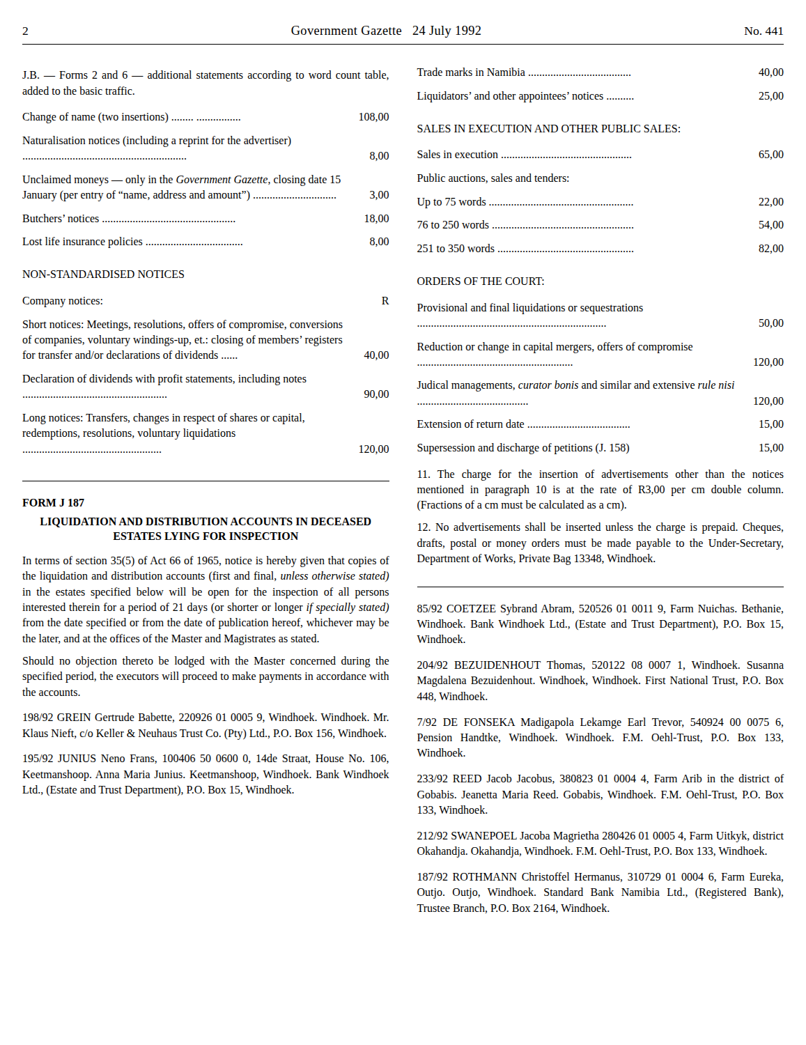2 Government Gazette 24 July 1992 No. 441
J.B. — Forms 2 and 6 — additional statements according to word count table, added to the basic traffic.
| Change of name (two insertions) ........ ................ | 108,00 |
| Naturalisation notices (including a reprint for the advertiser) ........................................................... | 8,00 |
| Unclaimed moneys — only in the Government Gazette , closing date 15 January (per entry of “name, address and amount”) .............................. | 3,00 |
| Butchers’ notices ................................................ | 18,00 |
| Lost life insurance policies ................................... | 8,00 |
Non-standardised notices
| Company notices: | R |
| Short notices: Meetings, resolutions, offers of compromise, conversions of companies, voluntary windings-up, et.: closing of members’ registers for transfer and/or declarations of dividends ...... | 40,00 |
| Declaration of dividends with profit statements, including notes .................................................... | 90,00 |
| Long notices: Transfers, changes in respect of shares or capital, redemptions, resolutions, voluntary liquidations .................................................. | 120,00 |
FORM J 187
Liquidation and distribution accounts in deceased estates lying for inspection
In terms of section 35(5) of Act 66 of 1965, notice is hereby given that copies of the liquidation and distribution accounts (first and final, unless otherwise stated) in the estates specified below will be open for the inspection of all persons interested therein for a period of 21 days (or shorter or longer if specially stated) from the date specified or from the date of publication hereof, whichever may be the later, and at the offices of the Master and Magistrates as stated.
Should no objection thereto be lodged with the Master concerned during the specified period, the executors will proceed to make payments in accordance with the accounts.
198/92 GREIN Gertrude Babette, 220926 01 0005 9, Windhoek. Windhoek. Mr. Klaus Nieft, c/o Keller & Neuhaus Trust Co. (Pty) Ltd., P.O. Box 156, Windhoek.
195/92 JUNIUS Neno Frans, 100406 50 0600 0, 14de Straat, House No. 106, Keetmanshoop. Anna Maria Junius. Keetmanshoop, Windhoek. Bank Windhoek Ltd., (Estate and Trust Department), P.O. Box 15, Windhoek.
| Trade marks in Namibia ..................................... | 40,00 |
| Liquidators’ and other appointees’ notices .......... | 25,00 |
Sales in execution and other public sales:
| Sales in execution ............................................... | 65,00 |
| Public auctions, sales and tenders: | |
| Up to 75 words .................................................... | 22,00 |
| 76 to 250 words ................................................... | 54,00 |
| 251 to 350 words ................................................. | 82,00 |
Orders of the court:
| Provisional and final liquidations or sequestrations .................................................................... | 50,00 |
| Reduction or change in capital mergers, offers of compromise ........................................................ | 120,00 |
| Judical managements, curator bonis and similar and extensive rule nisi ........................................ | 120,00 |
| Extension of return date ..................................... | 15,00 |
| Supersession and discharge of petitions (J. 158) | 15,00 |
11. The charge for the insertion of advertisements other than the notices mentioned in paragraph 10 is at the rate of R3,00 per cm double column. (Fractions of a cm must be calculated as a cm).
12. No advertisements shall be inserted unless the charge is prepaid. Cheques, drafts, postal or money orders must be made payable to the Under-Secretary, Department of Works, Private Bag 13348, Windhoek.
85/92 COETZEE Sybrand Abram, 520526 01 0011 9, Farm Nuichas. Bethanie, Windhoek. Bank Windhoek Ltd., (Estate and Trust Department), P.O. Box 15, Windhoek.
204/92 BEZUIDENHOUT Thomas, 520122 08 0007 1, Windhoek. Susanna Magdalena Bezuidenhout. Windhoek, Windhoek. First National Trust, P.O. Box 448, Windhoek.
7/92 DE FONSEKA Madigapola Lekamge Earl Trevor, 540924 00 0075 6, Pension Handtke, Windhoek. Windhoek. F.M. Oehl-Trust, P.O. Box 133, Windhoek.
233/92 REED Jacob Jacobus, 380823 01 0004 4, Farm Arib in the district of Gobabis. Jeanetta Maria Reed. Gobabis, Windhoek. F.M. Oehl-Trust, P.O. Box 133, Windhoek.
212/92 SWANEPOEL Jacoba Magrietha 280426 01 0005 4, Farm Uitkyk, district Okahandja. Okahandja, Windhoek. F.M. Oehl-Trust, P.O. Box 133, Windhoek.
187/92 ROTHMANN Christoffel Hermanus, 310729 01 0004 6, Farm Eureka, Outjo. Outjo, Windhoek. Standard Bank Namibia Ltd., (Registered Bank), Trustee Branch, P.O. Box 2164, Windhoek.